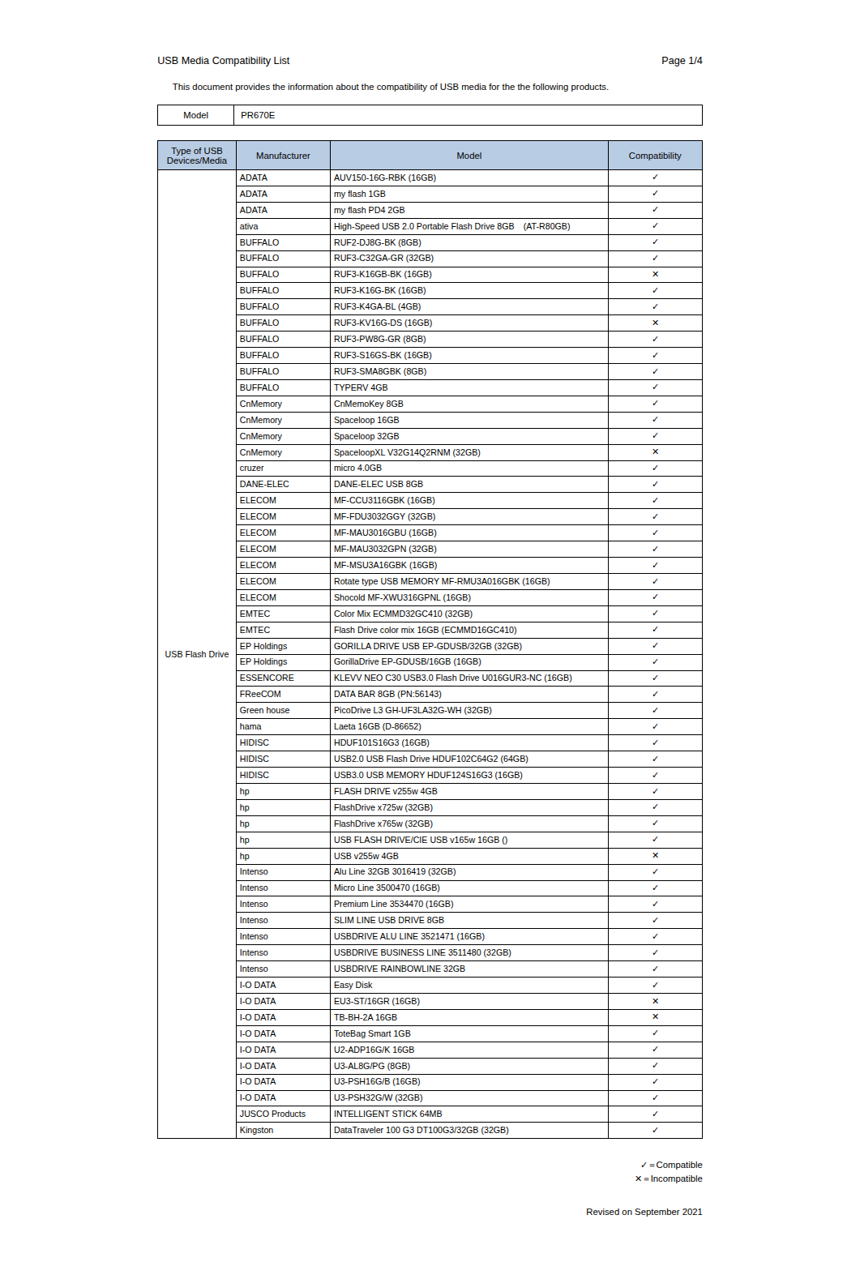USB Media Compatibility List
Page 1/4
This document provides the information about the compatibility of USB media for the the following products.
| Model | PR670E |
| Type of USB Devices/Media | Manufacturer | Model | Compatibility |
| --- | --- | --- | --- |
| USB Flash Drive | ADATA | AUV150-16G-RBK (16GB) | ✓ |
| ADATA | my flash 1GB | ✓ |
| ADATA | my flash PD4 2GB | ✓ |
| ativa | High-Speed USB 2.0 Portable Flash Drive 8GB (AT-R80GB) | ✓ |
| BUFFALO | RUF2-DJ8G-BK (8GB) | ✓ |
| BUFFALO | RUF3-C32GA-GR (32GB) | ✓ |
| BUFFALO | RUF3-K16GB-BK (16GB) | ✕ |
| BUFFALO | RUF3-K16G-BK (16GB) | ✓ |
| BUFFALO | RUF3-K4GA-BL (4GB) | ✓ |
| BUFFALO | RUF3-KV16G-DS (16GB) | ✕ |
| BUFFALO | RUF3-PW8G-GR (8GB) | ✓ |
| BUFFALO | RUF3-S16GS-BK (16GB) | ✓ |
| BUFFALO | RUF3-SMA8GBK (8GB) | ✓ |
| BUFFALO | TYPERV 4GB | ✓ |
| CnMemory | CnMemoKey 8GB | ✓ |
| CnMemory | Spaceloop 16GB | ✓ |
| CnMemory | Spaceloop 32GB | ✓ |
| CnMemory | SpaceloopXL V32G14Q2RNM (32GB) | ✕ |
| cruzer | micro 4.0GB | ✓ |
| DANE-ELEC | DANE-ELEC USB 8GB | ✓ |
| ELECOM | MF-CCU3116GBK (16GB) | ✓ |
| ELECOM | MF-FDU3032GGY (32GB) | ✓ |
| ELECOM | MF-MAU3016GBU (16GB) | ✓ |
| ELECOM | MF-MAU3032GPN (32GB) | ✓ |
| ELECOM | MF-MSU3A16GBK (16GB) | ✓ |
| ELECOM | Rotate type USB MEMORY MF-RMU3A016GBK (16GB) | ✓ |
| ELECOM | Shocold MF-XWU316GPNL (16GB) | ✓ |
| EMTEC | Color Mix ECMMD32GC410 (32GB) | ✓ |
| EMTEC | Flash Drive color mix 16GB (ECMMD16GC410) | ✓ |
| EP Holdings | GORILLA DRIVE USB EP-GDUSB/32GB (32GB) | ✓ |
| EP Holdings | GorillaDrive EP-GDUSB/16GB (16GB) | ✓ |
| ESSENCORE | KLEVV NEO C30 USB3.0 Flash Drive U016GUR3-NC (16GB) | ✓ |
| FReeCOM | DATA BAR 8GB (PN:56143) | ✓ |
| Green house | PicoDrive L3 GH-UF3LA32G-WH (32GB) | ✓ |
| hama | Laeta 16GB (D-86652) | ✓ |
| HIDISC | HDUF101S16G3 (16GB) | ✓ |
| HIDISC | USB2.0 USB Flash Drive HDUF102C64G2 (64GB) | ✓ |
| HIDISC | USB3.0 USB MEMORY HDUF124S16G3 (16GB) | ✓ |
| hp | FLASH DRIVE v255w 4GB | ✓ |
| hp | FlashDrive x725w (32GB) | ✓ |
| hp | FlashDrive x765w (32GB) | ✓ |
| hp | USB FLASH DRIVE/CIE USB v165w 16GB () | ✓ |
| hp | USB v255w 4GB | ✕ |
| Intenso | Alu Line 32GB 3016419 (32GB) | ✓ |
| Intenso | Micro Line 3500470 (16GB) | ✓ |
| Intenso | Premium Line 3534470 (16GB) | ✓ |
| Intenso | SLIM LINE USB DRIVE 8GB | ✓ |
| Intenso | USBDRIVE ALU LINE 3521471 (16GB) | ✓ |
| Intenso | USBDRIVE BUSINESS LINE 3511480 (32GB) | ✓ |
| Intenso | USBDRIVE RAINBOWLINE 32GB | ✓ |
| I-O DATA | Easy Disk | ✓ |
| I-O DATA | EU3-ST/16GR (16GB) | ✕ |
| I-O DATA | TB-BH-2A 16GB | ✕ |
| I-O DATA | ToteBag Smart 1GB | ✓ |
| I-O DATA | U2-ADP16G/K 16GB | ✓ |
| I-O DATA | U3-AL8G/PG (8GB) | ✓ |
| I-O DATA | U3-PSH16G/B (16GB) | ✓ |
| I-O DATA | U3-PSH32G/W (32GB) | ✓ |
| JUSCO Products | INTELLIGENT STICK 64MB | ✓ |
| Kingston | DataTraveler 100 G3 DT100G3/32GB (32GB) | ✓ |
✓＝Compatible
✕＝Incompatible
Revised on September 2021